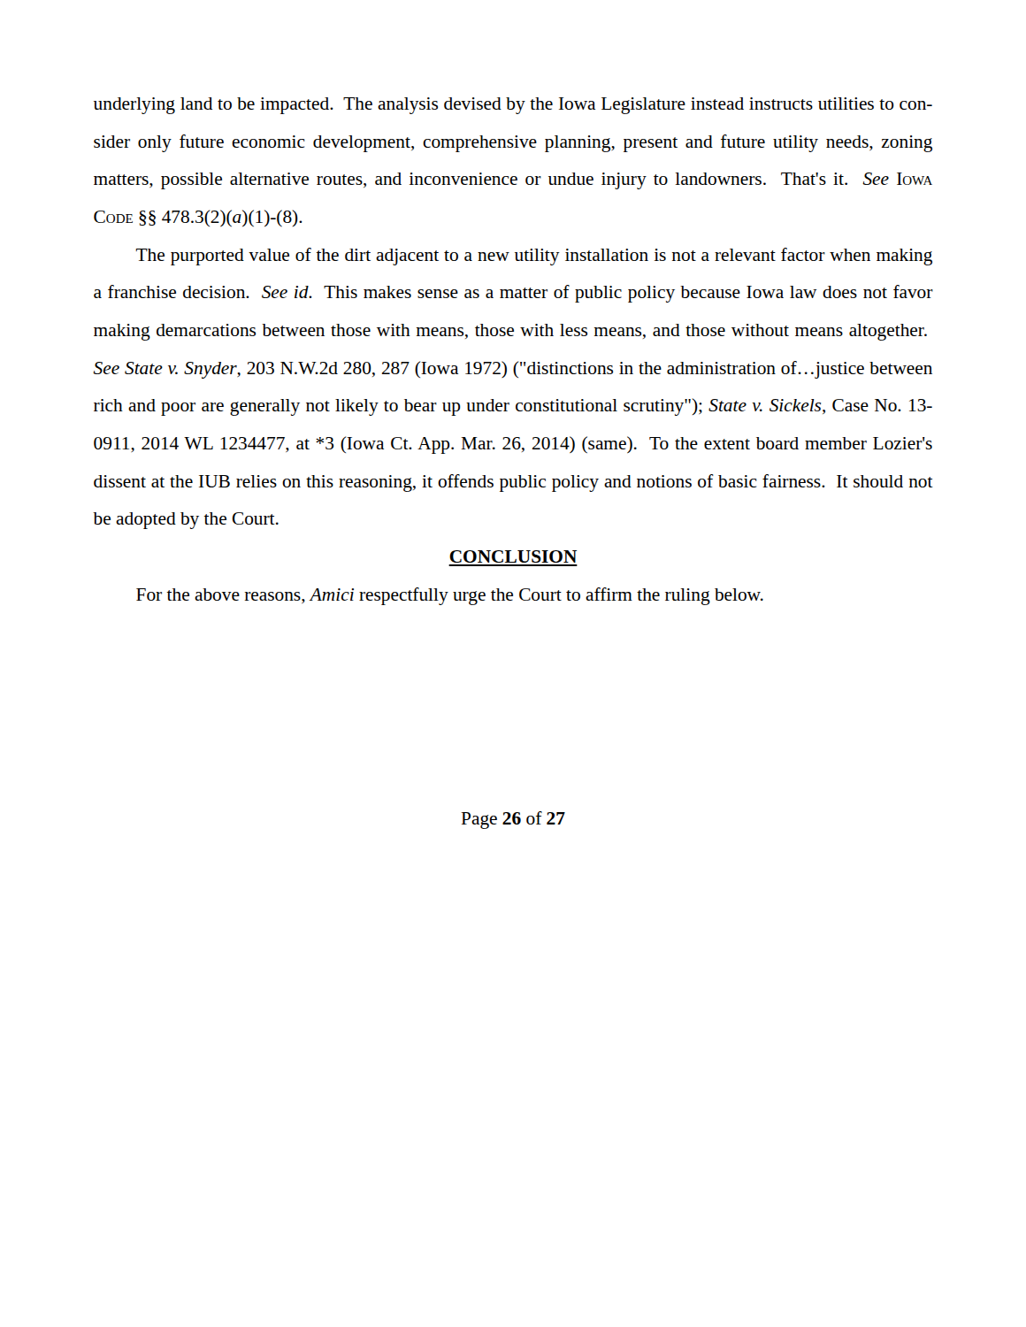underlying land to be impacted. The analysis devised by the Iowa Legislature instead instructs utilities to consider only future economic development, comprehensive planning, present and future utility needs, zoning matters, possible alternative routes, and inconvenience or undue injury to landowners. That's it. See Iowa Code §§ 478.3(2)(a)(1)-(8).
The purported value of the dirt adjacent to a new utility installation is not a relevant factor when making a franchise decision. See id. This makes sense as a matter of public policy because Iowa law does not favor making demarcations between those with means, those with less means, and those without means altogether. See State v. Snyder, 203 N.W.2d 280, 287 (Iowa 1972) ("distinctions in the administration of…justice between rich and poor are generally not likely to bear up under constitutional scrutiny"); State v. Sickels, Case No. 13-0911, 2014 WL 1234477, at *3 (Iowa Ct. App. Mar. 26, 2014) (same). To the extent board member Lozier's dissent at the IUB relies on this reasoning, it offends public policy and notions of basic fairness. It should not be adopted by the Court.
CONCLUSION
For the above reasons, Amici respectfully urge the Court to affirm the ruling below.
Page 26 of 27